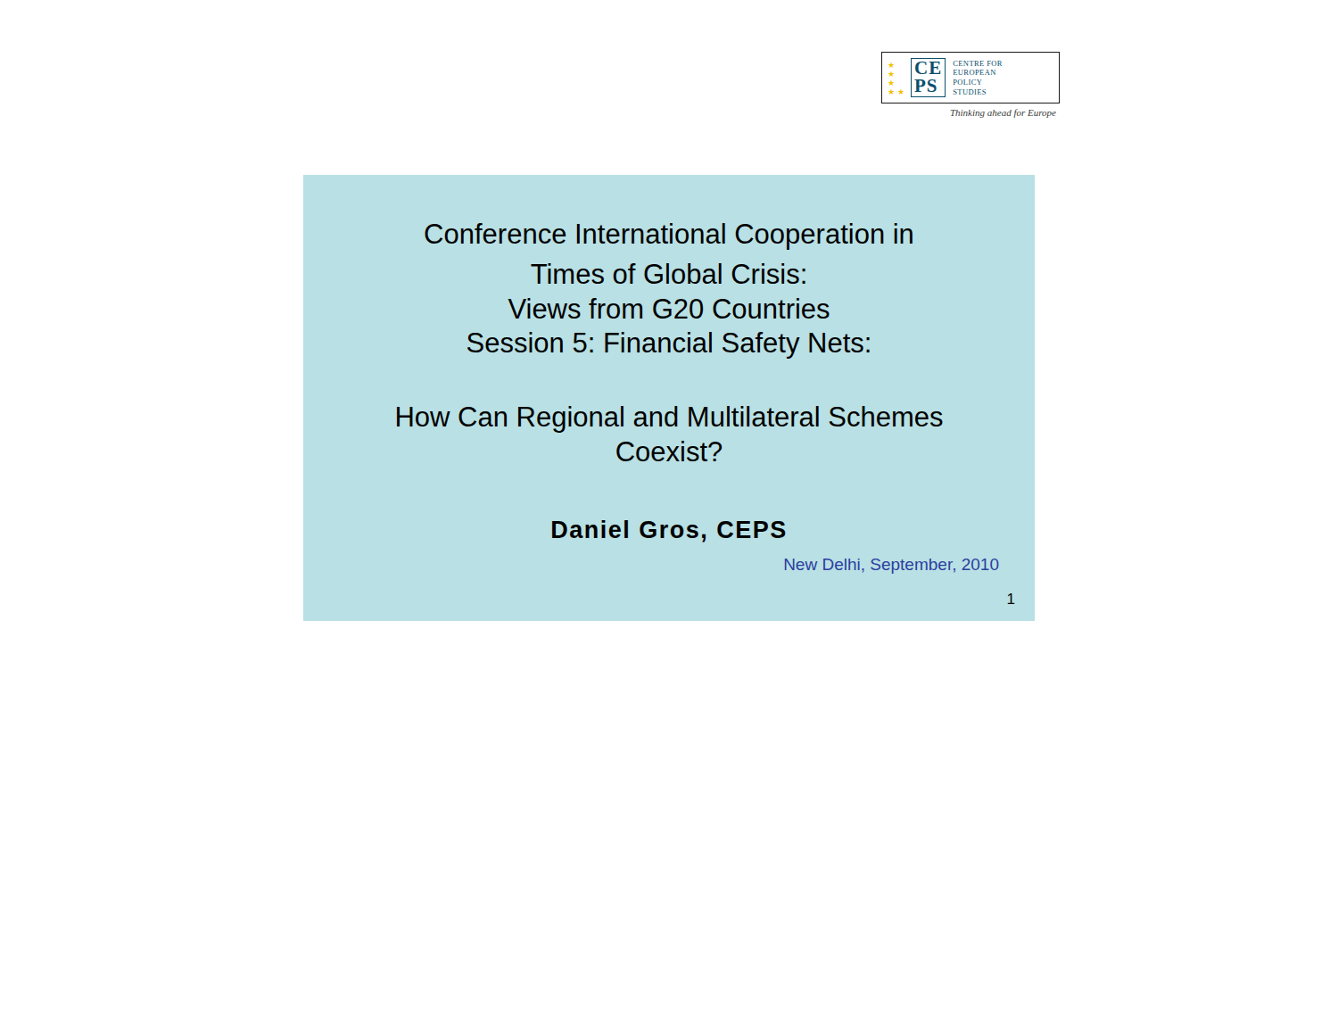★
★
★
★ ★ CE
PS CENTRE FOR
EUROPEAN
POLICY
STUDIES
Thinking ahead for Europe
Conference International Cooperation in
Times of Global Crisis:
Views from G20 Countries
Session 5: Financial Safety Nets:
How Can Regional and Multilateral Schemes Coexist?
Daniel Gros, CEPS
New Delhi, September, 2010
1